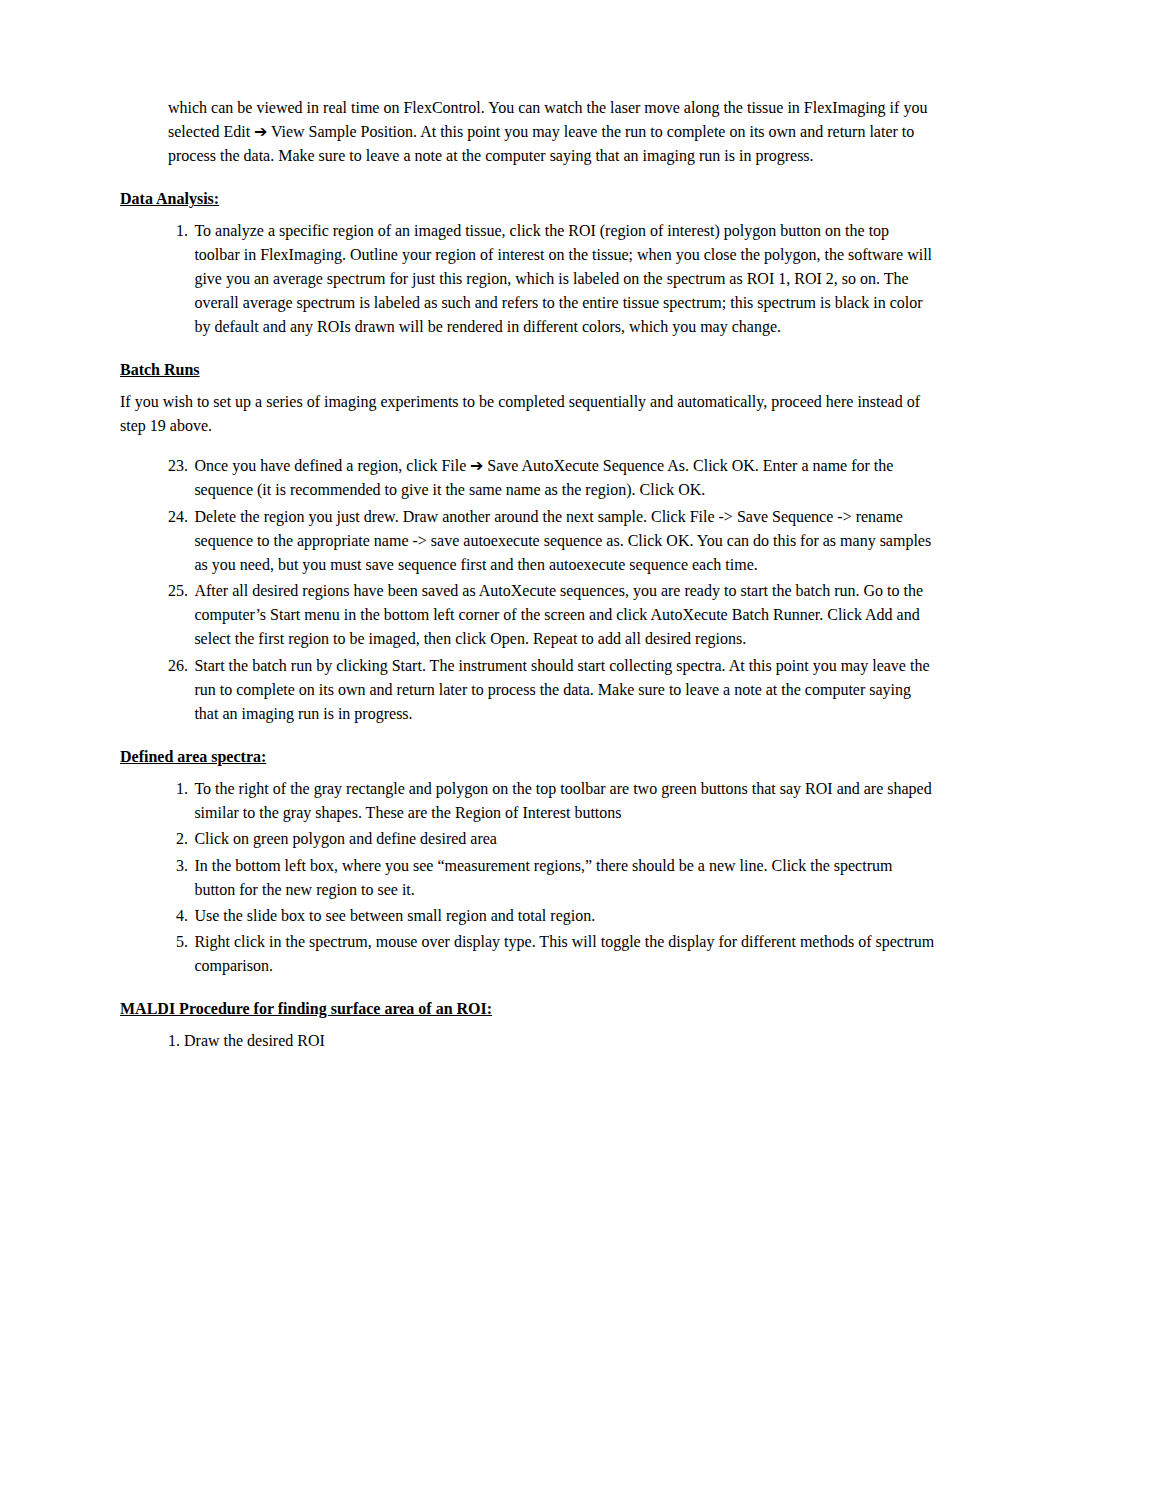which can be viewed in real time on FlexControl. You can watch the laser move along the tissue in FlexImaging if you selected Edit ➔ View Sample Position. At this point you may leave the run to complete on its own and return later to process the data. Make sure to leave a note at the computer saying that an imaging run is in progress.
Data Analysis:
To analyze a specific region of an imaged tissue, click the ROI (region of interest) polygon button on the top toolbar in FlexImaging. Outline your region of interest on the tissue; when you close the polygon, the software will give you an average spectrum for just this region, which is labeled on the spectrum as ROI 1, ROI 2, so on. The overall average spectrum is labeled as such and refers to the entire tissue spectrum; this spectrum is black in color by default and any ROIs drawn will be rendered in different colors, which you may change.
Batch Runs
If you wish to set up a series of imaging experiments to be completed sequentially and automatically, proceed here instead of step 19 above.
Once you have defined a region, click File ➔ Save AutoXecute Sequence As. Click OK. Enter a name for the sequence (it is recommended to give it the same name as the region). Click OK.
Delete the region you just drew. Draw another around the next sample. Click File -> Save Sequence -> rename sequence to the appropriate name -> save autoexecute sequence as. Click OK. You can do this for as many samples as you need, but you must save sequence first and then autoexecute sequence each time.
After all desired regions have been saved as AutoXecute sequences, you are ready to start the batch run. Go to the computer’s Start menu in the bottom left corner of the screen and click AutoXecute Batch Runner. Click Add and select the first region to be imaged, then click Open. Repeat to add all desired regions.
Start the batch run by clicking Start. The instrument should start collecting spectra. At this point you may leave the run to complete on its own and return later to process the data. Make sure to leave a note at the computer saying that an imaging run is in progress.
Defined area spectra:
To the right of the gray rectangle and polygon on the top toolbar are two green buttons that say ROI and are shaped similar to the gray shapes. These are the Region of Interest buttons
Click on green polygon and define desired area
In the bottom left box, where you see “measurement regions,” there should be a new line. Click the spectrum button for the new region to see it.
Use the slide box to see between small region and total region.
Right click in the spectrum, mouse over display type. This will toggle the display for different methods of spectrum comparison.
MALDI Procedure for finding surface area of an ROI:
1. Draw the desired ROI